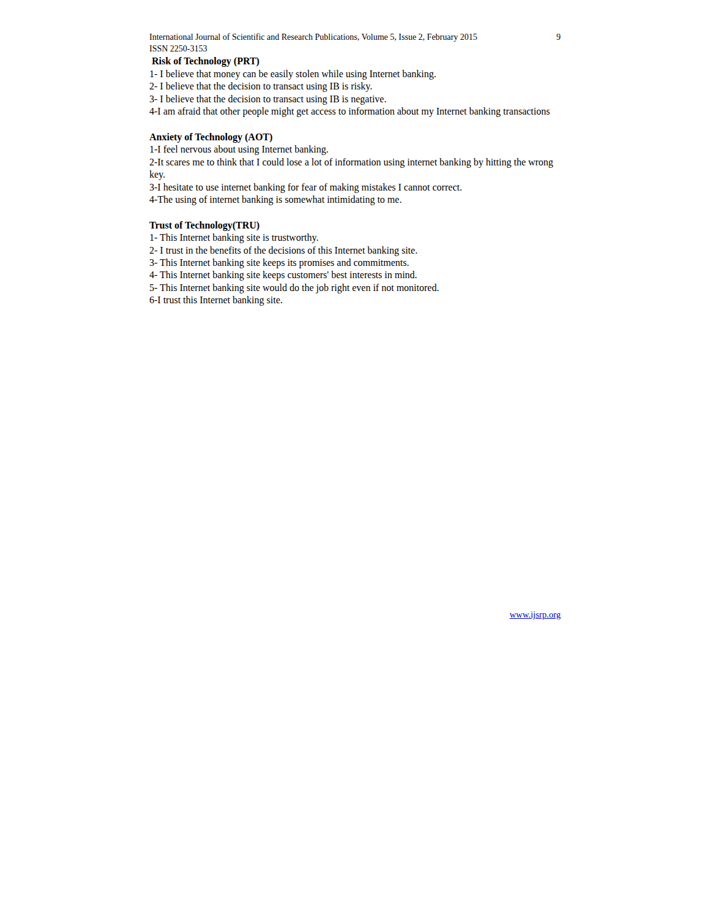International Journal of Scientific and Research Publications, Volume 5, Issue 2, February 2015
9
ISSN 2250-3153
Risk of Technology (PRT)
1- I believe that money can be easily stolen while using Internet banking.
2- I believe that the decision to transact using IB is risky.
3- I believe that the decision to transact using IB is negative.
4-I am afraid that other people might get access to information about my Internet banking transactions
Anxiety of Technology (AOT)
1-I feel nervous about using Internet banking.
2-It scares me to think that I could lose a lot of information using internet banking by hitting the wrong key.
3-I hesitate to use internet banking for fear of making mistakes I cannot correct.
4-The using of internet banking is somewhat intimidating to me.
Trust of Technology(TRU)
1- This Internet banking site is trustworthy.
2- I trust in the benefits of the decisions of this Internet banking site.
3- This Internet banking site keeps its promises and commitments.
4- This Internet banking site keeps customers' best interests in mind.
5- This Internet banking site would do the job right even if not monitored.
6-I trust this Internet banking site.
www.ijsrp.org